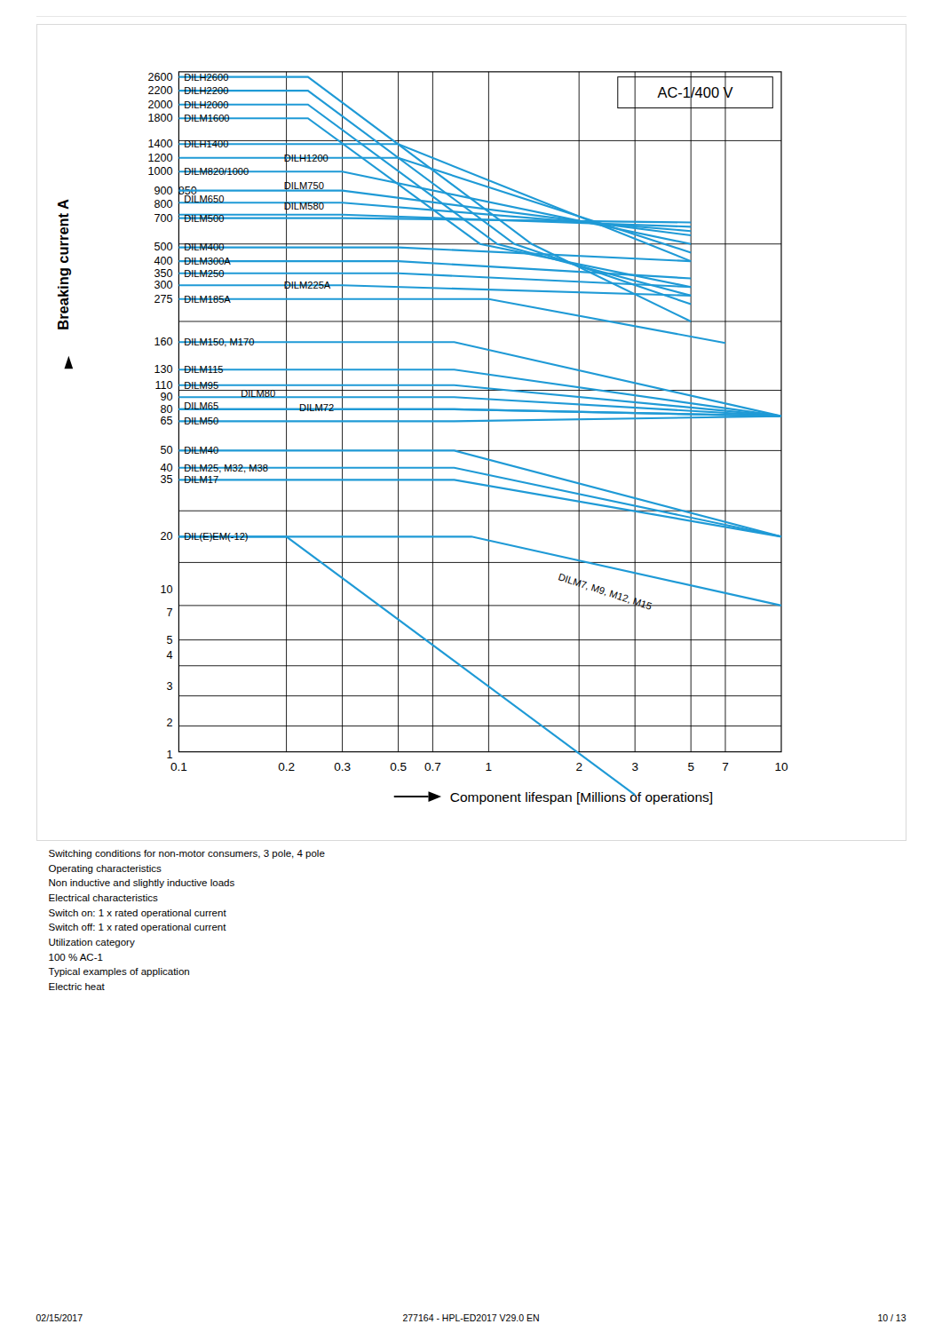Breaking current A 2600 2200 2000 1800 1400 1200 1000 900 850 800 700 500 400 350 300 275 160 130 110 90 80 65 50 40 35 20 10 7 5 4 3 2 1 0.1 0.2 0.3 0.5 0.7 1 2 3 5 7 10 Component lifespan [Millions of operations] AC-1/400 V DILH2600 DILH2200 DILH2000 DILM1600 DILH1400 DILH1200 DILM820/1000 DILM750 DILM650 DILM580 DILM500 DILM400 DILM300A DILM250 DILM225A DILM185A DILM150, M170 DILM115 DILM95 DILM80 DILM65 DILM72 DILM50 DILM40 DILM25, M32, M38 DILM17 DIL(E)EM(-12) DILM7, M9, M12, M15
Switching conditions for non-motor consumers, 3 pole, 4 pole
Operating characteristics
Non inductive and slightly inductive loads
Electrical characteristics
Switch on: 1 x rated operational current
Switch off: 1 x rated operational current
Utilization category
100 % AC-1
Typical examples of application
Electric heat
02/15/2017 277164 - HPL-ED2017 V29.0 EN 10 / 13